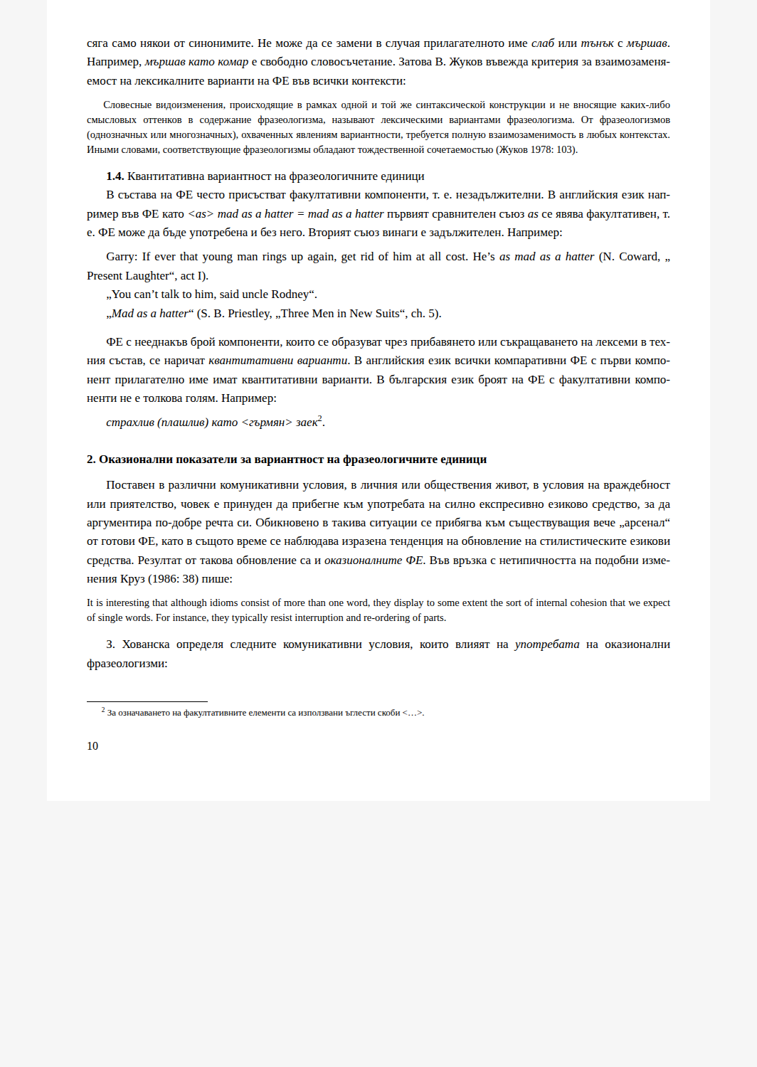сяга само някои от синонимите. Не може да се замени в случая прилагателното име слаб или тънък с мършав. Например, мършав като комар е свободно словосъчетание. Затова В. Жуков въвежда критерия за взаимозаменяемост на лексикалните варианти на ФЕ във всички контексти:
Словесные видоизменения, происходящие в рамках одной и той же синтаксической конструкции и не вносящие каких-либо смысловых оттенков в содержание фразеологизма, называют лексическими вариантами фразеологизма. От фразеологизмов (однозначных или многозначных), охваченных явлениям вариантности, требуется полную взаимозаменимость в любых контекстах. Иными словами, соответствующие фразеологизмы обладают тождественной сочетаемостью (Жуков 1978: 103).
1.4. Квантитативна вариантност на фразеологичните единици
В състава на ФЕ често присъстват факултативни компоненти, т. е. незадължителни. В английския език например във ФЕ като <as> mad as a hatter = mad as a hatter първият сравнителен съюз as се явява факултативен, т. е. ФЕ може да бъде употребена и без него. Вторият съюз винаги е задължителен. Например:
Garry: If ever that young man rings up again, get rid of him at all cost. He’s as mad as a hatter (N. Coward, „ Present Laughter“, act I).
„You can’t talk to him, said uncle Rodney“.
„Mad as a hatter“ (S. B. Priestley, „Three Men in New Suits“, ch. 5).
ФЕ с нееднакъв брой компоненти, които се образуват чрез прибавянето или съкращаването на лексеми в техния състав, се наричат квантитативни варианти. В английския език всички компаративни ФЕ с първи компонент прилагателно име имат квантитативни варианти. В българския език броят на ФЕ с факултативни компоненти не е толкова голям. Например:
страхлив (плашлив) като <гърмян> заек2.
2. Оказионални показатели за вариантност на фразеологичните единици
Поставен в различни комуникативни условия, в личния или обществения живот, в условия на враждебност или приятелство, човек е принуден да прибегне към употребата на силно експресивно езиково средство, за да аргументира по-добре речта си. Обикновено в такива ситуации се прибягва към съществуващия вече „арсенал“ от готови ФЕ, като в същото време се наблюдава изразена тенденция на обновление на стилистическите езикови средства. Резултат от такова обновление са и оказионалните ФЕ. Във връзка с нетипичността на подобни изменения Круз (1986: 38) пише:
It is interesting that although idioms consist of more than one word, they display to some extent the sort of internal cohesion that we expect of single words. For instance, they typically resist interruption and re-ordering of parts.
З. Хованска определя следните комуникативни условия, които влияят на употребата на оказионални фразеологизми:
2 За означаването на факултативните елементи са използвани ъглести скоби <…>.
10